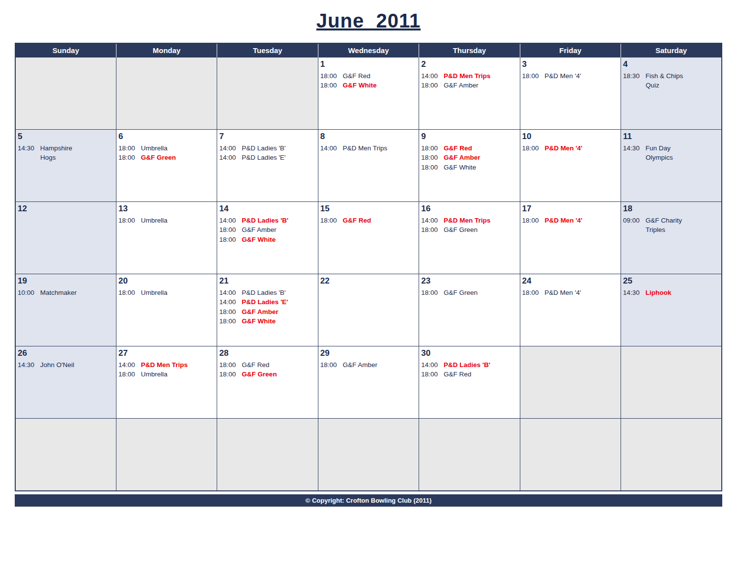June 2011
| Sunday | Monday | Tuesday | Wednesday | Thursday | Friday | Saturday |
| --- | --- | --- | --- | --- | --- | --- |
| | | | 1 18:00 G&F Red 18:00 G&F White | 2 14:00 P&D Men Trips 18:00 G&F Amber | 3 18:00 P&D Men '4' | 4 18:30 Fish & Chips Quiz |
| 5 14:30 Hampshire Hogs | 6 18:00 Umbrella 18:00 G&F Green | 7 14:00 P&D Ladies 'B' 14:00 P&D Ladies 'E' | 8 14:00 P&D Men Trips | 9 18:00 G&F Red 18:00 G&F Amber 18:00 G&F White | 10 18:00 P&D Men '4' | 11 14:30 Fun Day Olympics |
| 12 | 13 18:00 Umbrella | 14 14:00 P&D Ladies 'B' 18:00 G&F Amber 18:00 G&F White | 15 18:00 G&F Red | 16 14:00 P&D Men Trips 18:00 G&F Green | 17 18:00 P&D Men '4' | 18 09:00 G&F Charity Triples |
| 19 10:00 Matchmaker | 20 18:00 Umbrella | 21 14:00 P&D Ladies 'B' 14:00 P&D Ladies 'E' 18:00 G&F Amber 18:00 G&F White | 22 | 23 18:00 G&F Green | 24 18:00 P&D Men '4' | 25 14:30 Liphook |
| 26 14:30 John O'Neil | 27 14:00 P&D Men Trips 18:00 Umbrella | 28 18:00 G&F Red 18:00 G&F Green | 29 18:00 G&F Amber | 30 14:00 P&D Ladies 'B' 18:00 G&F Red | | |
© Copyright: Crofton Bowling Club (2011)